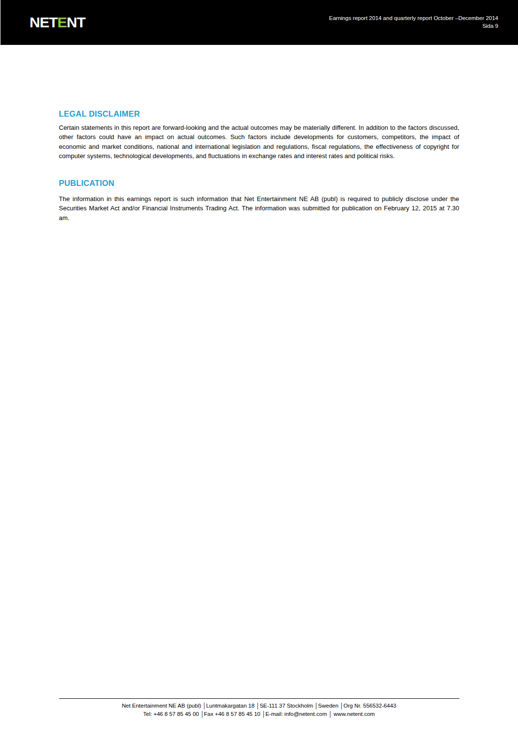NET ENT
Earnings report 2014 and quarterly report October –December 2014
Sida 9
LEGAL DISCLAIMER
Certain statements in this report are forward-looking and the actual outcomes may be materially different. In addition to the factors discussed, other factors could have an impact on actual outcomes. Such factors include developments for customers, competitors, the impact of economic and market conditions, national and international legislation and regulations, fiscal regulations, the effectiveness of copyright for computer systems, technological developments, and fluctuations in exchange rates and interest rates and political risks.
PUBLICATION
The information in this earnings report is such information that Net Entertainment NE AB (publ) is required to publicly disclose under the Securities Market Act and/or Financial Instruments Trading Act. The information was submitted for publication on February 12, 2015 at 7.30 am.
Net Entertainment NE AB (publ) │Luntmakargatan 18 │SE-111 37 Stockholm │Sweden │Org Nr. 556532-6443
Tel: +46 8 57 85 45 00 │Fax +46 8 57 85 45 10 │E-mail: info@netent.com │ www.netent.com